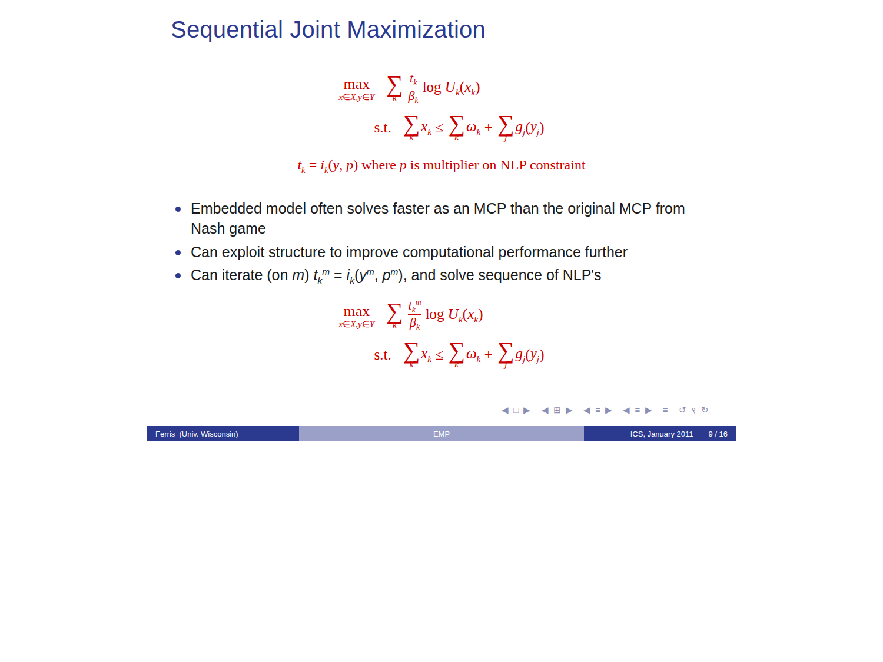Sequential Joint Maximization
max x∈X,y∈Y ∑k tk βk log Uk(xk)
s.t. ∑k xk ≤ ∑k ωk + ∑j gj(yj)
tk = ik(y, p) where p is multiplier on NLP constraint
Embedded model often solves faster as an MCP than the original MCP from Nash game
Can exploit structure to improve computational performance further
Can iterate (on m) tkm = ik(ym, pm), and solve sequence of NLP's
max x∈X,y∈Y ∑k tkm βk log Uk(xk)
s.t. ∑k xk ≤ ∑k ωk + ∑j gj(yj)
◀ □ ▶ ◀ ⊞ ▶ ◀ ≡ ▶ ◀ ≡ ▶ ≡ ↺ ९ ↻
Ferris (Univ. Wisconsin)
EMP
ICS, January 20119 / 16